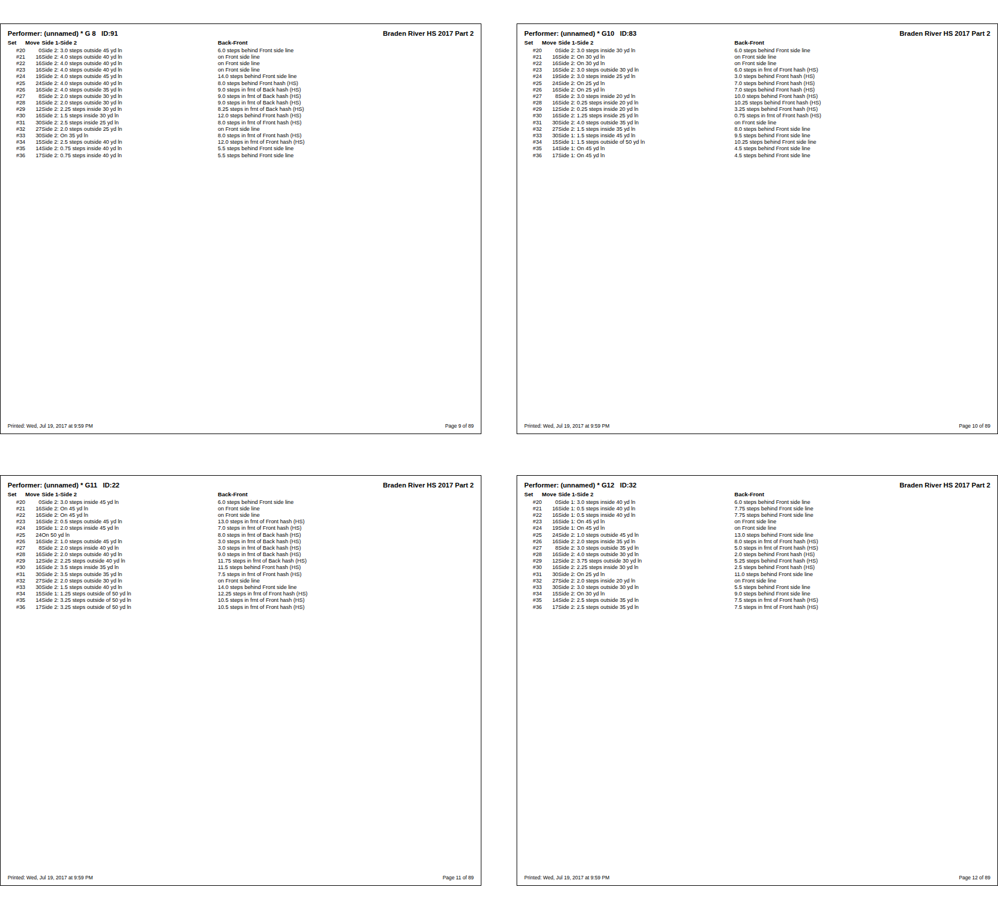Performer: (unnamed) * G 8 ID:91 Braden River HS 2017 Part 2
| Set | Move | Side 1-Side 2 | Back-Front |
| --- | --- | --- | --- |
| #20 | 0 | Side 2: 3.0 steps outside 45 yd ln | 6.0 steps behind Front side line |
| #21 | 16 | Side 2: 4.0 steps outside 40 yd ln | on Front side line |
| #22 | 16 | Side 2: 4.0 steps outside 40 yd ln | on Front side line |
| #23 | 16 | Side 2: 4.0 steps outside 40 yd ln | on Front side line |
| #24 | 19 | Side 2: 4.0 steps outside 45 yd ln | 14.0 steps behind Front side line |
| #25 | 24 | Side 2: 4.0 steps outside 40 yd ln | 8.0 steps behind Front hash (HS) |
| #26 | 16 | Side 2: 4.0 steps outside 35 yd ln | 9.0 steps in frnt of Back hash (HS) |
| #27 | 8 | Side 2: 2.0 steps outside 30 yd ln | 9.0 steps in frnt of Back hash (HS) |
| #28 | 16 | Side 2: 2.0 steps outside 30 yd ln | 9.0 steps in frnt of Back hash (HS) |
| #29 | 12 | Side 2: 2.25 steps inside 30 yd ln | 8.25 steps in frnt of Back hash (HS) |
| #30 | 16 | Side 2: 1.5 steps inside 30 yd ln | 12.0 steps behind Front hash (HS) |
| #31 | 30 | Side 2: 2.5 steps inside 25 yd ln | 8.0 steps in frnt of Front hash (HS) |
| #32 | 27 | Side 2: 2.0 steps outside 25 yd ln | on Front side line |
| #33 | 30 | Side 2: On 35 yd ln | 8.0 steps in frnt of Front hash (HS) |
| #34 | 15 | Side 2: 2.5 steps outside 40 yd ln | 12.0 steps in frnt of Front hash (HS) |
| #35 | 14 | Side 2: 0.75 steps inside 40 yd ln | 5.5 steps behind Front side line |
| #36 | 17 | Side 2: 0.75 steps inside 40 yd ln | 5.5 steps behind Front side line |
Printed: Wed, Jul 19, 2017 at 9:59 PM Page 9 of 89
Performer: (unnamed) * G10 ID:83 Braden River HS 2017 Part 2
| Set | Move | Side 1-Side 2 | Back-Front |
| --- | --- | --- | --- |
| #20 | 0 | Side 2: 3.0 steps inside 30 yd ln | 6.0 steps behind Front side line |
| #21 | 16 | Side 2: On 30 yd ln | on Front side line |
| #22 | 16 | Side 2: On 30 yd ln | on Front side line |
| #23 | 16 | Side 2: 3.0 steps outside 30 yd ln | 6.0 steps in frnt of Front hash (HS) |
| #24 | 19 | Side 2: 3.0 steps inside 25 yd ln | 3.0 steps behind Front hash (HS) |
| #25 | 24 | Side 2: On 25 yd ln | 7.0 steps behind Front hash (HS) |
| #26 | 16 | Side 2: On 25 yd ln | 7.0 steps behind Front hash (HS) |
| #27 | 8 | Side 2: 3.0 steps inside 20 yd ln | 10.0 steps behind Front hash (HS) |
| #28 | 16 | Side 2: 0.25 steps inside 20 yd ln | 10.25 steps behind Front hash (HS) |
| #29 | 12 | Side 2: 0.25 steps inside 20 yd ln | 3.25 steps behind Front hash (HS) |
| #30 | 16 | Side 2: 1.25 steps inside 25 yd ln | 0.75 steps in frnt of Front hash (HS) |
| #31 | 30 | Side 2: 4.0 steps outside 35 yd ln | on Front side line |
| #32 | 27 | Side 2: 1.5 steps inside 35 yd ln | 8.0 steps behind Front side line |
| #33 | 30 | Side 1: 1.5 steps inside 45 yd ln | 9.5 steps behind Front side line |
| #34 | 15 | Side 1: 1.5 steps outside of 50 yd ln | 10.25 steps behind Front side line |
| #35 | 14 | Side 1: On 45 yd ln | 4.5 steps behind Front side line |
| #36 | 17 | Side 1: On 45 yd ln | 4.5 steps behind Front side line |
Printed: Wed, Jul 19, 2017 at 9:59 PM Page 10 of 89
Performer: (unnamed) * G11 ID:22 Braden River HS 2017 Part 2
| Set | Move | Side 1-Side 2 | Back-Front |
| --- | --- | --- | --- |
| #20 | 0 | Side 2: 3.0 steps inside 45 yd ln | 6.0 steps behind Front side line |
| #21 | 16 | Side 2: On 45 yd ln | on Front side line |
| #22 | 16 | Side 2: On 45 yd ln | on Front side line |
| #23 | 16 | Side 2: 0.5 steps outside 45 yd ln | 13.0 steps in frnt of Front hash (HS) |
| #24 | 19 | Side 1: 2.0 steps inside 45 yd ln | 7.0 steps in frnt of Front hash (HS) |
| #25 | 24 | On 50 yd ln | 8.0 steps in frnt of Back hash (HS) |
| #26 | 16 | Side 2: 1.0 steps outside 45 yd ln | 3.0 steps in frnt of Back hash (HS) |
| #27 | 8 | Side 2: 2.0 steps inside 40 yd ln | 3.0 steps in frnt of Back hash (HS) |
| #28 | 16 | Side 2: 2.0 steps outside 40 yd ln | 9.0 steps in frnt of Back hash (HS) |
| #29 | 12 | Side 2: 2.25 steps outside 40 yd ln | 11.75 steps in frnt of Back hash (HS) |
| #30 | 16 | Side 2: 3.5 steps inside 35 yd ln | 11.5 steps behind Front hash (HS) |
| #31 | 30 | Side 2: 3.5 steps outside 35 yd ln | 7.5 steps in frnt of Front hash (HS) |
| #32 | 27 | Side 2: 2.0 steps outside 30 yd ln | on Front side line |
| #33 | 30 | Side 2: 1.5 steps outside 40 yd ln | 14.0 steps behind Front side line |
| #34 | 15 | Side 1: 1.25 steps outside of 50 yd ln | 12.25 steps in frnt of Front hash (HS) |
| #35 | 14 | Side 2: 3.25 steps outside of 50 yd ln | 10.5 steps in frnt of Front hash (HS) |
| #36 | 17 | Side 2: 3.25 steps outside of 50 yd ln | 10.5 steps in frnt of Front hash (HS) |
Printed: Wed, Jul 19, 2017 at 9:59 PM Page 11 of 89
Performer: (unnamed) * G12 ID:32 Braden River HS 2017 Part 2
| Set | Move | Side 1-Side 2 | Back-Front |
| --- | --- | --- | --- |
| #20 | 0 | Side 1: 3.0 steps inside 40 yd ln | 6.0 steps behind Front side line |
| #21 | 16 | Side 1: 0.5 steps inside 40 yd ln | 7.75 steps behind Front side line |
| #22 | 16 | Side 1: 0.5 steps inside 40 yd ln | 7.75 steps behind Front side line |
| #23 | 16 | Side 1: On 45 yd ln | on Front side line |
| #24 | 19 | Side 1: On 45 yd ln | on Front side line |
| #25 | 24 | Side 2: 1.0 steps outside 45 yd ln | 13.0 steps behind Front side line |
| #26 | 16 | Side 2: 2.0 steps inside 35 yd ln | 8.0 steps in frnt of Front hash (HS) |
| #27 | 8 | Side 2: 3.0 steps outside 35 yd ln | 5.0 steps in frnt of Front hash (HS) |
| #28 | 16 | Side 2: 4.0 steps outside 30 yd ln | 2.0 steps behind Front hash (HS) |
| #29 | 12 | Side 2: 3.75 steps outside 30 yd ln | 5.25 steps behind Front hash (HS) |
| #30 | 16 | Side 2: 2.25 steps inside 30 yd ln | 2.5 steps behind Front hash (HS) |
| #31 | 30 | Side 2: On 25 yd ln | 11.0 steps behind Front side line |
| #32 | 27 | Side 2: 2.0 steps inside 20 yd ln | on Front side line |
| #33 | 30 | Side 2: 3.0 steps outside 30 yd ln | 5.5 steps behind Front side line |
| #34 | 15 | Side 2: On 30 yd ln | 9.0 steps behind Front side line |
| #35 | 14 | Side 2: 2.5 steps outside 35 yd ln | 7.5 steps in frnt of Front hash (HS) |
| #36 | 17 | Side 2: 2.5 steps outside 35 yd ln | 7.5 steps in frnt of Front hash (HS) |
Printed: Wed, Jul 19, 2017 at 9:59 PM Page 12 of 89